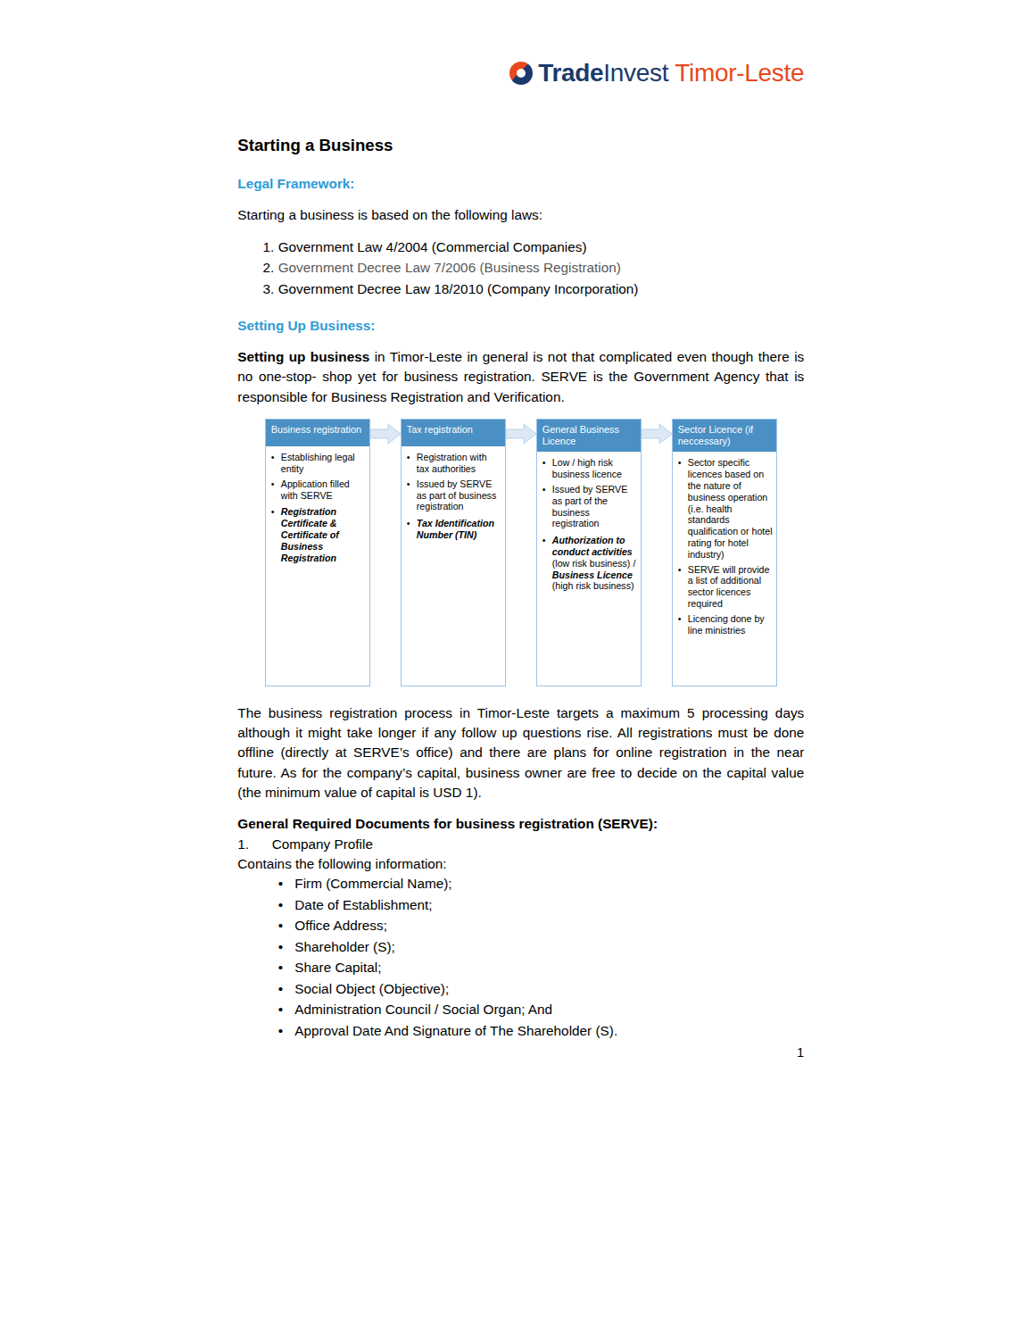Trade Invest Timor-Leste
Starting a Business
Legal Framework:
Starting a business is based on the following laws:
Government Law 4/2004 (Commercial Companies)
Government Decree Law 7/2006 (Business Registration)
Government Decree Law 18/2010 (Company Incorporation)
Setting Up Business:
Setting up business in Timor-Leste in general is not that complicated even though there is no one-stop- shop yet for business registration. SERVE is the Government Agency that is responsible for Business Registration and Verification.
Business registration
Establishing legal entity
Application filled with SERVE
Registration Certificate & Certificate of Business Registration
Tax registration
Registration with tax authorities
Issued by SERVE as part of business registration
Tax Identification Number (TIN)
General Business Licence
Low / high risk business licence
Issued by SERVE as part of the business registration
Authorization to conduct activities (low risk business) / Business Licence (high risk business)
Sector Licence (if neccessary)
Sector specific licences based on the nature of business operation (i.e. health standards qualification or hotel rating for hotel industry)
SERVE will provide a list of additional sector licences required
Licencing done by line ministries
The business registration process in Timor-Leste targets a maximum 5 processing days although it might take longer if any follow up questions rise. All registrations must be done offline (directly at SERVE’s office) and there are plans for online registration in the near future. As for the company’s capital, business owner are free to decide on the capital value (the minimum value of capital is USD 1).
General Required Documents for business registration (SERVE):
1. Company Profile
Contains the following information:
Firm (Commercial Name);
Date of Establishment;
Office Address;
Shareholder (S);
Share Capital;
Social Object (Objective);
Administration Council / Social Organ; And
Approval Date And Signature of The Shareholder (S).
1